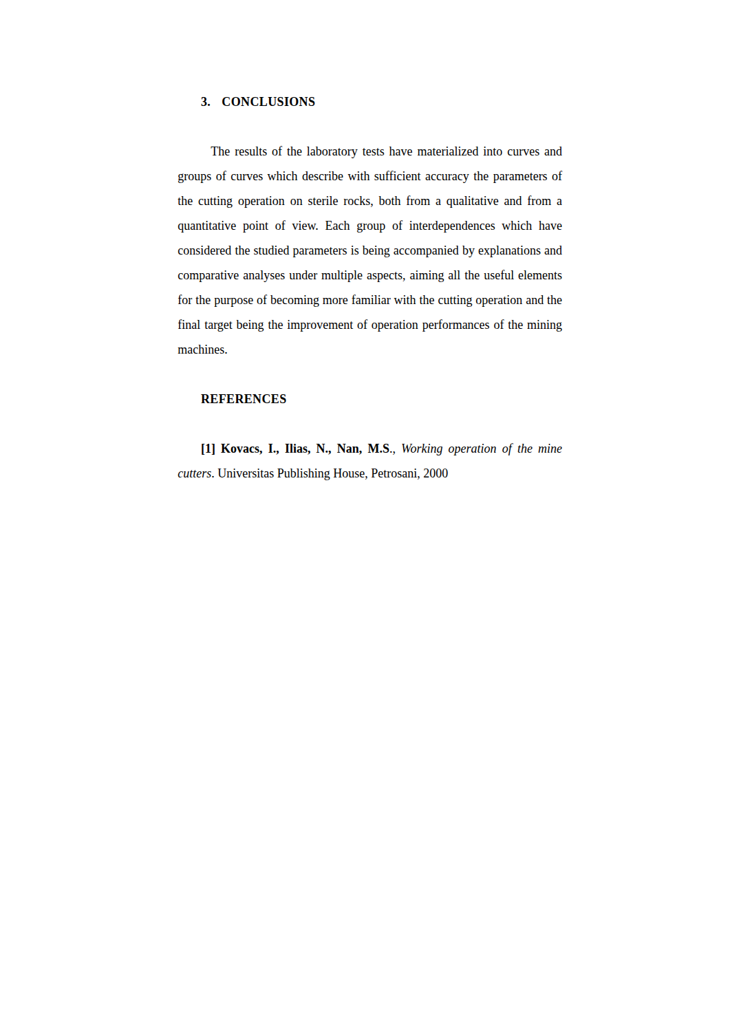3. CONCLUSIONS
The results of the laboratory tests have materialized into curves and groups of curves which describe with sufficient accuracy the parameters of the cutting operation on sterile rocks, both from a qualitative and from a quantitative point of view. Each group of interdependences which have considered the studied parameters is being accompanied by explanations and comparative analyses under multiple aspects, aiming all the useful elements for the purpose of becoming more familiar with the cutting operation and the final target being the improvement of operation performances of the mining machines.
REFERENCES
[1] Kovacs, I., Ilias, N., Nan, M.S., Working operation of the mine cutters. Universitas Publishing House, Petrosani, 2000